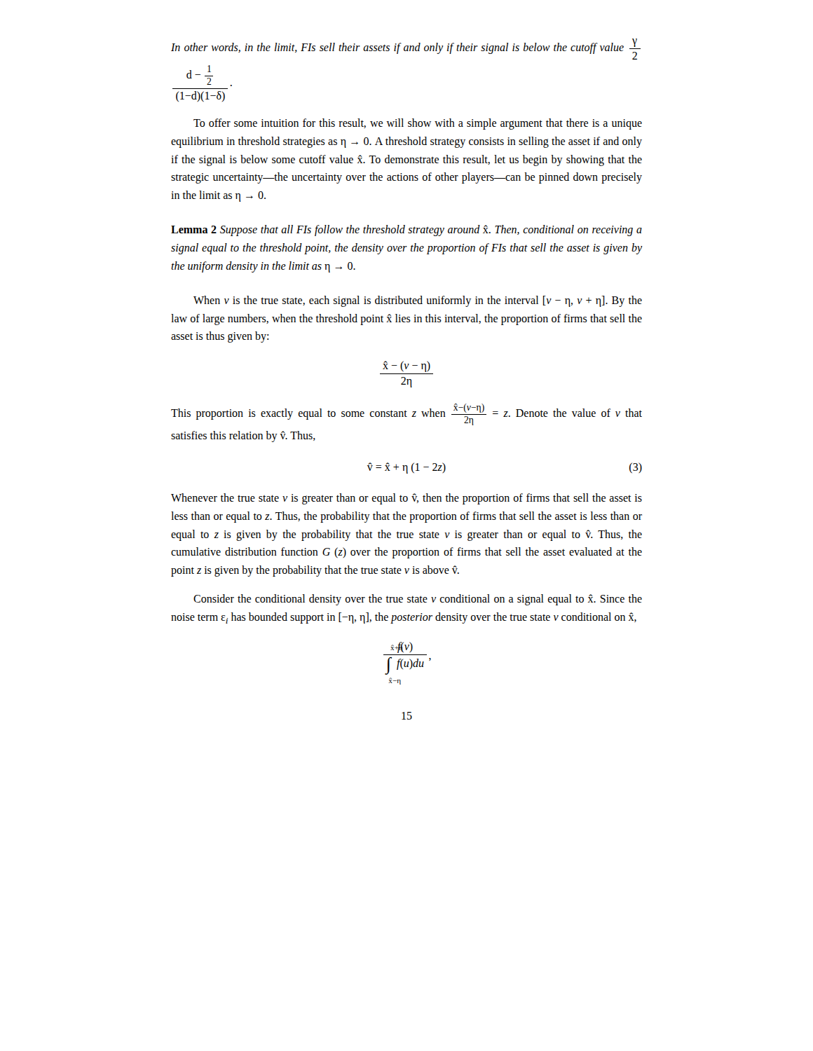In other words, in the limit, FIs sell their assets if and only if their signal is below the cutoff value γ 2 d − 12(1−d)(1−δ).
To offer some intuition for this result, we will show with a simple argument that there is a unique equilibrium in threshold strategies as η → 0. A threshold strategy consists in selling the asset if and only if the signal is below some cutoff value x̂. To demonstrate this result, let us begin by showing that the strategic uncertainty—the uncertainty over the actions of other players—can be pinned down precisely in the limit as η → 0.
Lemma 2 Suppose that all FIs follow the threshold strategy around x̂. Then, conditional on receiving a signal equal to the threshold point, the density over the proportion of FIs that sell the asset is given by the uniform density in the limit as η → 0.
When v is the true state, each signal is distributed uniformly in the interval [v − η, v + η]. By the law of large numbers, when the threshold point x̂ lies in this interval, the proportion of firms that sell the asset is thus given by:
x̂ − (v − η) 2η
This proportion is exactly equal to some constant z when x̂−(v−η) 2η = z. Denote the value of v that satisfies this relation by v̂. Thus,
v̂ = x̂ + η (1 − 2z) (3)
Whenever the true state v is greater than or equal to v̂, then the proportion of firms that sell the asset is less than or equal to z. Thus, the probability that the proportion of firms that sell the asset is less than or equal to z is given by the probability that the true state v is greater than or equal to v̂. Thus, the cumulative distribution function G (z) over the proportion of firms that sell the asset evaluated at the point z is given by the probability that the true state v is above v̂.
Consider the conditional density over the true state v conditional on a signal equal to x̂. Since the noise term εi has bounded support in [−η, η], the posterior density over the true state v conditional on x̂,
f(v) ∫x̂+ηx̂−η f(u)du ,
15